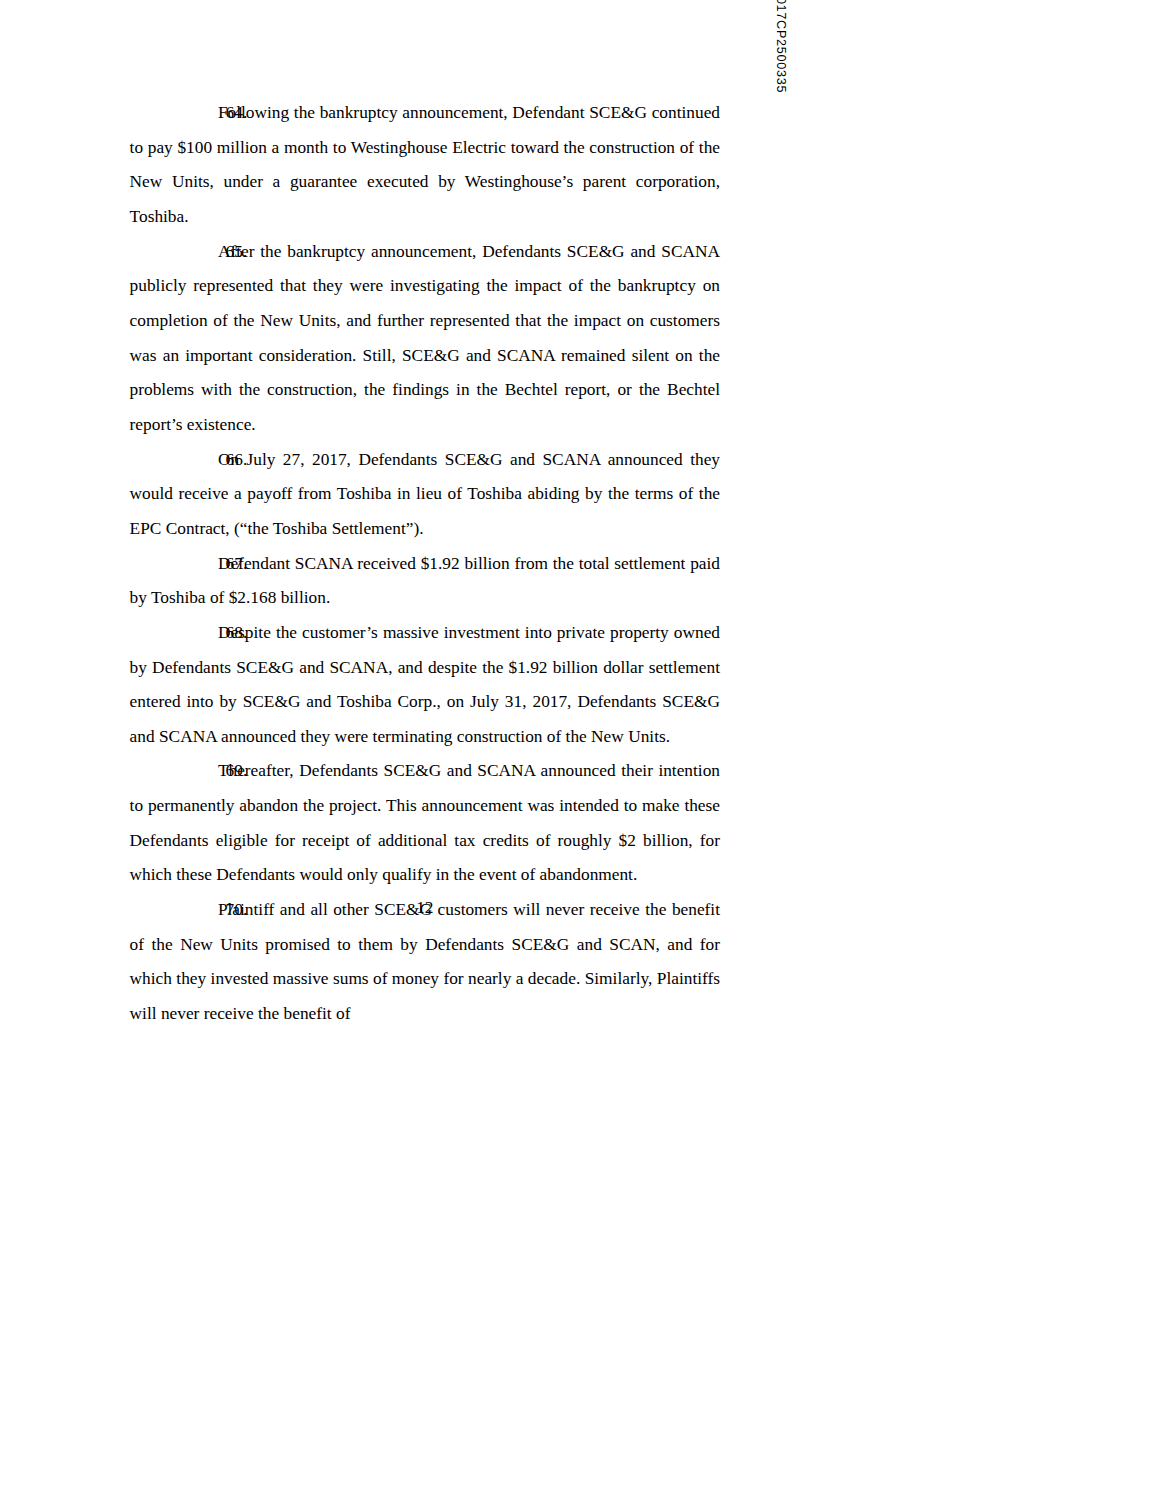ELECTRONICALLY FILED - 2018 May 31 5:24 PM - HAMPTON - COMMON PLEAS - CASE#2017CP2500335
64. Following the bankruptcy announcement, Defendant SCE&G continued to pay $100 million a month to Westinghouse Electric toward the construction of the New Units, under a guarantee executed by Westinghouse’s parent corporation, Toshiba.
65. After the bankruptcy announcement, Defendants SCE&G and SCANA publicly represented that they were investigating the impact of the bankruptcy on completion of the New Units, and further represented that the impact on customers was an important consideration. Still, SCE&G and SCANA remained silent on the problems with the construction, the findings in the Bechtel report, or the Bechtel report’s existence.
66. On July 27, 2017, Defendants SCE&G and SCANA announced they would receive a payoff from Toshiba in lieu of Toshiba abiding by the terms of the EPC Contract, (“the Toshiba Settlement”).
67. Defendant SCANA received $1.92 billion from the total settlement paid by Toshiba of $2.168 billion.
68. Despite the customer’s massive investment into private property owned by Defendants SCE&G and SCANA, and despite the $1.92 billion dollar settlement entered into by SCE&G and Toshiba Corp., on July 31, 2017, Defendants SCE&G and SCANA announced they were terminating construction of the New Units.
69. Thereafter, Defendants SCE&G and SCANA announced their intention to permanently abandon the project. This announcement was intended to make these Defendants eligible for receipt of additional tax credits of roughly $2 billion, for which these Defendants would only qualify in the event of abandonment.
70. Plaintiff and all other SCE&G customers will never receive the benefit of the New Units promised to them by Defendants SCE&G and SCAN, and for which they invested massive sums of money for nearly a decade. Similarly, Plaintiffs will never receive the benefit of
12